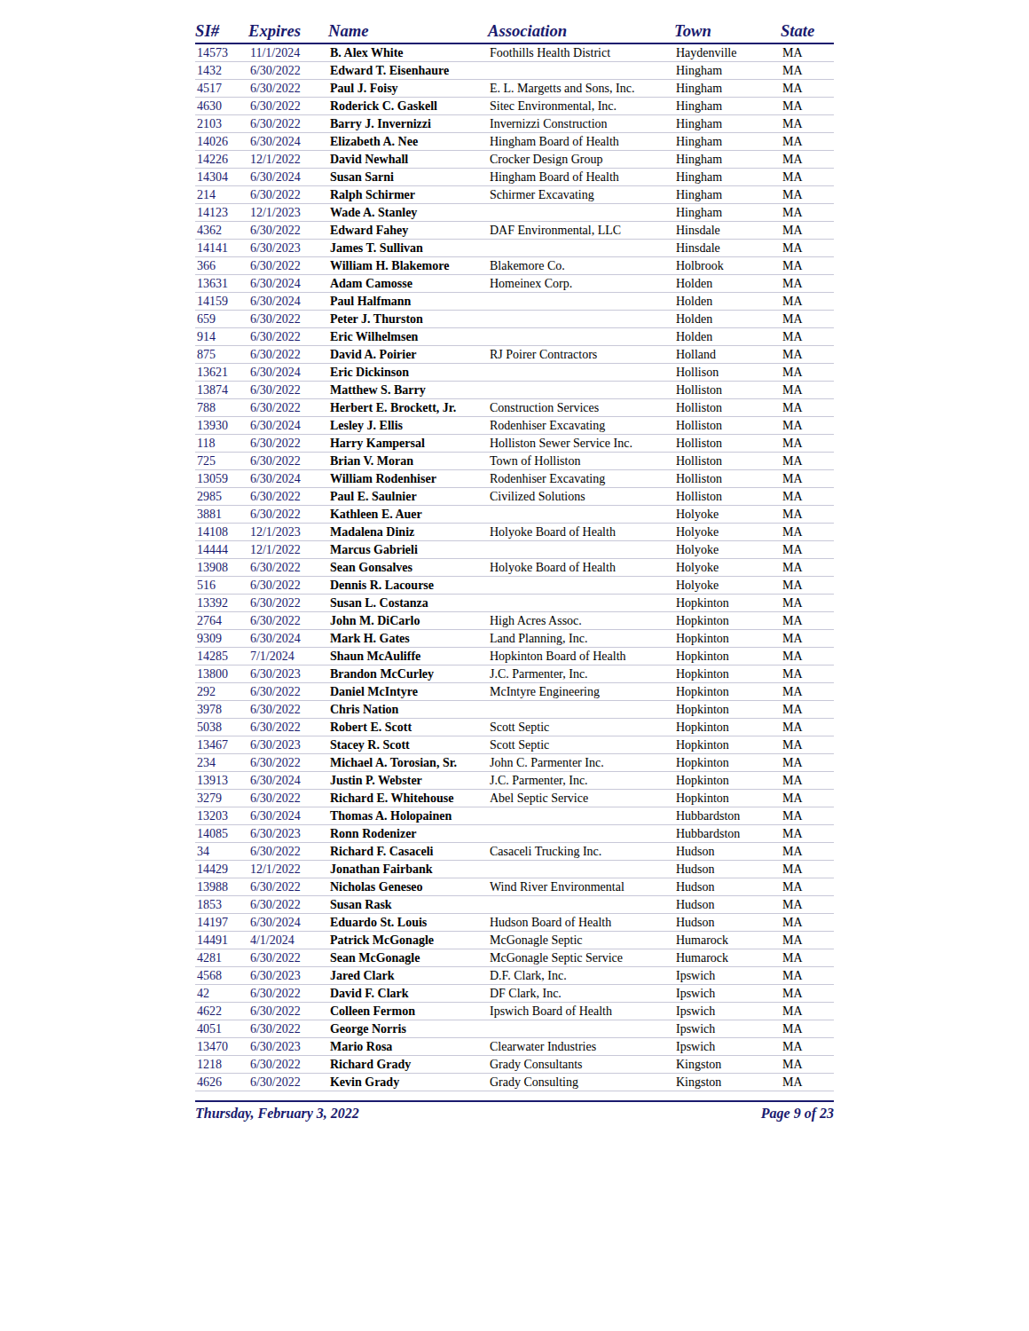| SI# | Expires | Name | Association | Town | State |
| --- | --- | --- | --- | --- | --- |
| 14573 | 11/1/2024 | B. Alex White | Foothills Health District | Haydenville | MA |
| 1432 | 6/30/2022 | Edward T. Eisenhaure | | Hingham | MA |
| 4517 | 6/30/2022 | Paul J. Foisy | E. L. Margetts and Sons, Inc. | Hingham | MA |
| 4630 | 6/30/2022 | Roderick C. Gaskell | Sitec Environmental, Inc. | Hingham | MA |
| 2103 | 6/30/2022 | Barry J. Invernizzi | Invernizzi Construction | Hingham | MA |
| 14026 | 6/30/2024 | Elizabeth A. Nee | Hingham Board of Health | Hingham | MA |
| 14226 | 12/1/2022 | David Newhall | Crocker Design Group | Hingham | MA |
| 14304 | 6/30/2024 | Susan Sarni | Hingham Board of Health | Hingham | MA |
| 214 | 6/30/2022 | Ralph Schirmer | Schirmer Excavating | Hingham | MA |
| 14123 | 12/1/2023 | Wade A. Stanley | | Hingham | MA |
| 4362 | 6/30/2022 | Edward Fahey | DAF Environmental, LLC | Hinsdale | MA |
| 14141 | 6/30/2023 | James T. Sullivan | | Hinsdale | MA |
| 366 | 6/30/2022 | William H. Blakemore | Blakemore Co. | Holbrook | MA |
| 13631 | 6/30/2024 | Adam Camosse | Homeinex Corp. | Holden | MA |
| 14159 | 6/30/2024 | Paul Halfmann | | Holden | MA |
| 659 | 6/30/2022 | Peter J. Thurston | | Holden | MA |
| 914 | 6/30/2022 | Eric Wilhelmsen | | Holden | MA |
| 875 | 6/30/2022 | David A. Poirier | RJ Poirer Contractors | Holland | MA |
| 13621 | 6/30/2024 | Eric Dickinson | | Hollison | MA |
| 13874 | 6/30/2022 | Matthew S. Barry | | Holliston | MA |
| 788 | 6/30/2022 | Herbert E. Brockett, Jr. | Construction Services | Holliston | MA |
| 13930 | 6/30/2024 | Lesley J. Ellis | Rodenhiser Excavating | Holliston | MA |
| 118 | 6/30/2022 | Harry Kampersal | Holliston Sewer Service Inc. | Holliston | MA |
| 725 | 6/30/2022 | Brian V. Moran | Town of Holliston | Holliston | MA |
| 13059 | 6/30/2024 | William Rodenhiser | Rodenhiser Excavating | Holliston | MA |
| 2985 | 6/30/2022 | Paul E. Saulnier | Civilized Solutions | Holliston | MA |
| 3881 | 6/30/2022 | Kathleen E. Auer | | Holyoke | MA |
| 14108 | 12/1/2023 | Madalena Diniz | Holyoke Board of Health | Holyoke | MA |
| 14444 | 12/1/2022 | Marcus Gabrieli | | Holyoke | MA |
| 13908 | 6/30/2022 | Sean Gonsalves | Holyoke Board of Health | Holyoke | MA |
| 516 | 6/30/2022 | Dennis R. Lacourse | | Holyoke | MA |
| 13392 | 6/30/2022 | Susan L. Costanza | | Hopkinton | MA |
| 2764 | 6/30/2022 | John M. DiCarlo | High Acres Assoc. | Hopkinton | MA |
| 9309 | 6/30/2024 | Mark H. Gates | Land Planning, Inc. | Hopkinton | MA |
| 14285 | 7/1/2024 | Shaun McAuliffe | Hopkinton Board of Health | Hopkinton | MA |
| 13800 | 6/30/2023 | Brandon McCurley | J.C. Parmenter, Inc. | Hopkinton | MA |
| 292 | 6/30/2022 | Daniel McIntyre | McIntyre Engineering | Hopkinton | MA |
| 3978 | 6/30/2022 | Chris Nation | | Hopkinton | MA |
| 5038 | 6/30/2022 | Robert E. Scott | Scott Septic | Hopkinton | MA |
| 13467 | 6/30/2023 | Stacey R. Scott | Scott Septic | Hopkinton | MA |
| 234 | 6/30/2022 | Michael A. Torosian, Sr. | John C. Parmenter Inc. | Hopkinton | MA |
| 13913 | 6/30/2024 | Justin P. Webster | J.C. Parmenter, Inc. | Hopkinton | MA |
| 3279 | 6/30/2022 | Richard E. Whitehouse | Abel Septic Service | Hopkinton | MA |
| 13203 | 6/30/2024 | Thomas A. Holopainen | | Hubbardston | MA |
| 14085 | 6/30/2023 | Ronn Rodenizer | | Hubbardston | MA |
| 34 | 6/30/2022 | Richard F. Casaceli | Casaceli Trucking Inc. | Hudson | MA |
| 14429 | 12/1/2022 | Jonathan Fairbank | | Hudson | MA |
| 13988 | 6/30/2022 | Nicholas Geneseo | Wind River Environmental | Hudson | MA |
| 1853 | 6/30/2022 | Susan Rask | | Hudson | MA |
| 14197 | 6/30/2024 | Eduardo St. Louis | Hudson Board of Health | Hudson | MA |
| 14491 | 4/1/2024 | Patrick McGonagle | McGonagle Septic | Humarock | MA |
| 4281 | 6/30/2022 | Sean McGonagle | McGonagle Septic Service | Humarock | MA |
| 4568 | 6/30/2023 | Jared Clark | D.F. Clark, Inc. | Ipswich | MA |
| 42 | 6/30/2022 | David F. Clark | DF Clark, Inc. | Ipswich | MA |
| 4622 | 6/30/2022 | Colleen Fermon | Ipswich Board of Health | Ipswich | MA |
| 4051 | 6/30/2022 | George Norris | | Ipswich | MA |
| 13470 | 6/30/2023 | Mario Rosa | Clearwater Industries | Ipswich | MA |
| 1218 | 6/30/2022 | Richard Grady | Grady Consultants | Kingston | MA |
| 4626 | 6/30/2022 | Kevin Grady | Grady Consulting | Kingston | MA |
Thursday, February 3, 2022 Page 9 of 23